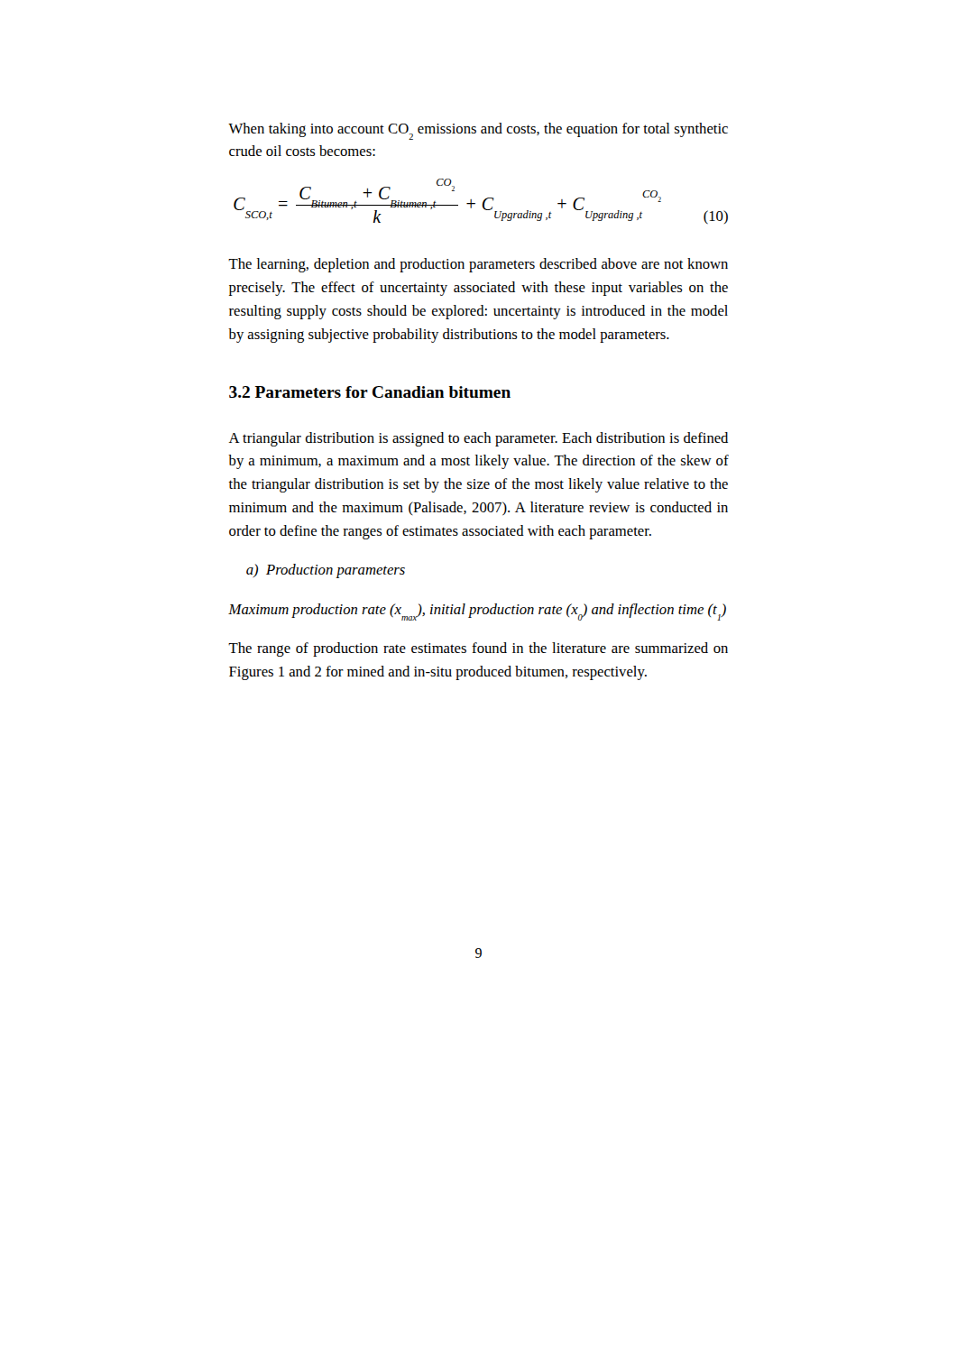When taking into account CO2 emissions and costs, the equation for total synthetic crude oil costs becomes:
CSCO,t = CBitumen ,t + CBitumen ,tCO2 k + CUpgrading ,t + CUpgrading ,tCO2 (10)
The learning, depletion and production parameters described above are not known precisely. The effect of uncertainty associated with these input variables on the resulting supply costs should be explored: uncertainty is introduced in the model by assigning subjective probability distributions to the model parameters.
3.2 Parameters for Canadian bitumen
A triangular distribution is assigned to each parameter. Each distribution is defined by a minimum, a maximum and a most likely value. The direction of the skew of the triangular distribution is set by the size of the most likely value relative to the minimum and the maximum (Palisade, 2007). A literature review is conducted in order to define the ranges of estimates associated with each parameter.
a) Production parameters
Maximum production rate (xmax), initial production rate (x0) and inflection time (t1)
The range of production rate estimates found in the literature are summarized on Figures 1 and 2 for mined and in-situ produced bitumen, respectively.
9